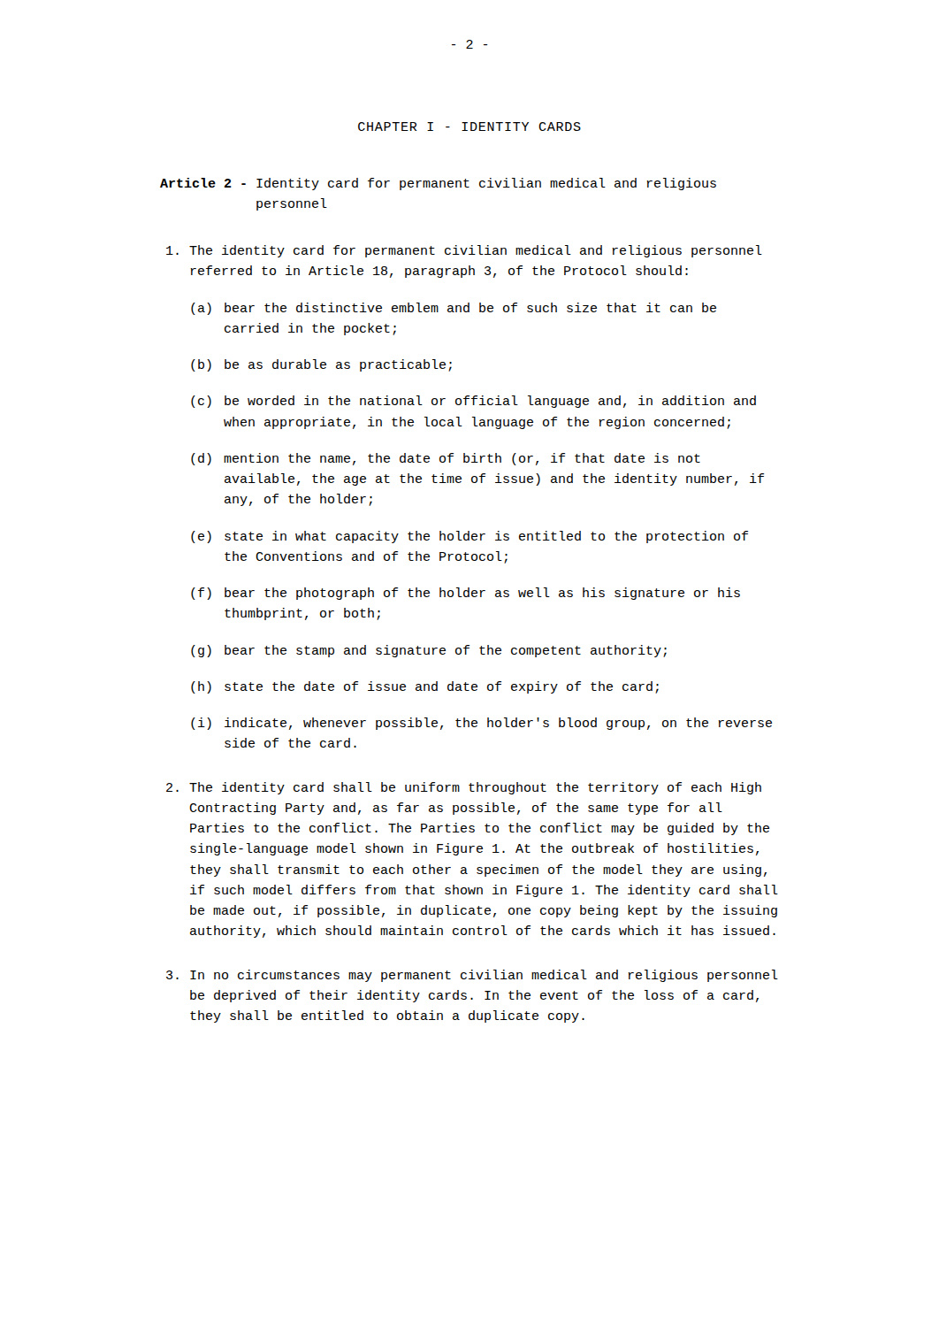- 2 -
CHAPTER I - IDENTITY CARDS
Article 2 - Identity card for permanent civilian medical and religious personnel
The identity card for permanent civilian medical and religious personnel referred to in Article 18, paragraph 3, of the Protocol should:
bear the distinctive emblem and be of such size that it can be carried in the pocket;
be as durable as practicable;
be worded in the national or official language and, in addition and when appropriate, in the local language of the region concerned;
mention the name, the date of birth (or, if that date is not available, the age at the time of issue) and the identity number, if any, of the holder;
state in what capacity the holder is entitled to the protection of the Conventions and of the Protocol;
bear the photograph of the holder as well as his signature or his thumbprint, or both;
bear the stamp and signature of the competent authority;
state the date of issue and date of expiry of the card;
indicate, whenever possible, the holder's blood group, on the reverse side of the card.
The identity card shall be uniform throughout the territory of each High Contracting Party and, as far as possible, of the same type for all Parties to the conflict. The Parties to the conflict may be guided by the single-language model shown in Figure 1. At the outbreak of hostilities, they shall transmit to each other a specimen of the model they are using, if such model differs from that shown in Figure 1. The identity card shall be made out, if possible, in duplicate, one copy being kept by the issuing authority, which should maintain control of the cards which it has issued.
In no circumstances may permanent civilian medical and religious personnel be deprived of their identity cards. In the event of the loss of a card, they shall be entitled to obtain a duplicate copy.